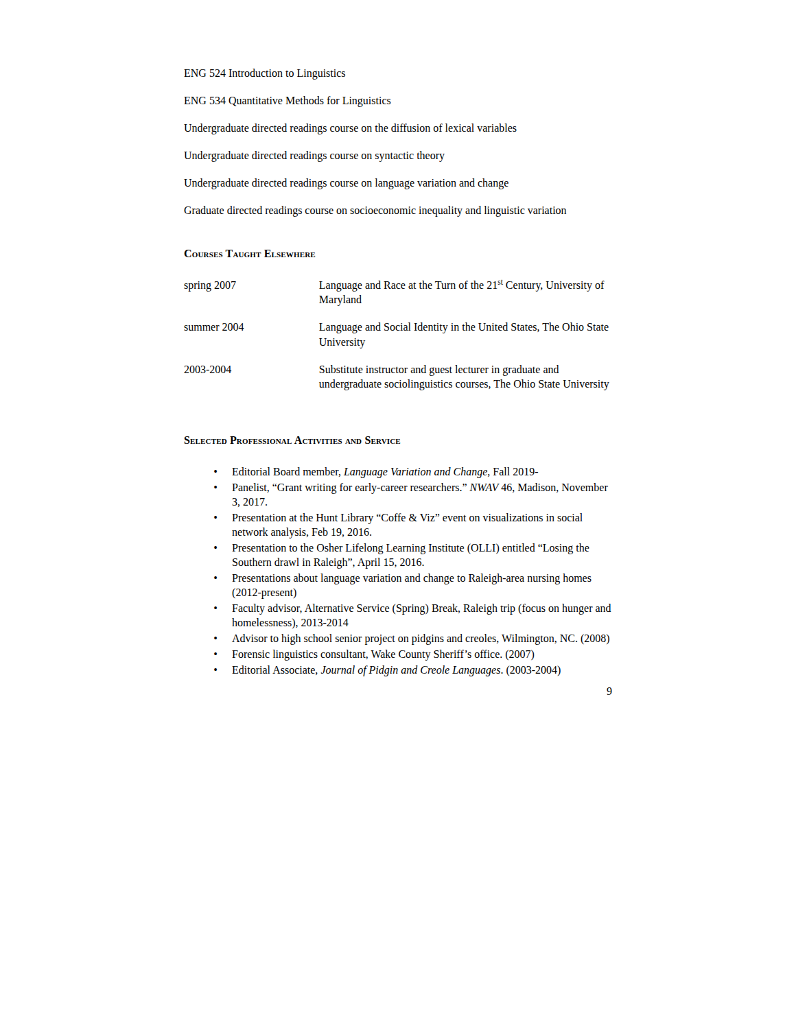ENG 524 Introduction to Linguistics
ENG 534 Quantitative Methods for Linguistics
Undergraduate directed readings course on the diffusion of lexical variables
Undergraduate directed readings course on syntactic theory
Undergraduate directed readings course on language variation and change
Graduate directed readings course on socioeconomic inequality and linguistic variation
Courses Taught Elsewhere
| spring 2007 | Language and Race at the Turn of the 21 st Century, University of Maryland |
| summer 2004 | Language and Social Identity in the United States, The Ohio State University |
| 2003-2004 | Substitute instructor and guest lecturer in graduate and undergraduate sociolinguistics courses, The Ohio State University |
Selected Professional Activities and Service
Editorial Board member, Language Variation and Change, Fall 2019-
Panelist, “Grant writing for early-career researchers.” NWAV 46, Madison, November 3, 2017.
Presentation at the Hunt Library “Coffe & Viz” event on visualizations in social network analysis, Feb 19, 2016.
Presentation to the Osher Lifelong Learning Institute (OLLI) entitled “Losing the Southern drawl in Raleigh”, April 15, 2016.
Presentations about language variation and change to Raleigh-area nursing homes (2012-present)
Faculty advisor, Alternative Service (Spring) Break, Raleigh trip (focus on hunger and homelessness), 2013-2014
Advisor to high school senior project on pidgins and creoles, Wilmington, NC. (2008)
Forensic linguistics consultant, Wake County Sheriff’s office. (2007)
Editorial Associate, Journal of Pidgin and Creole Languages. (2003-2004)
9